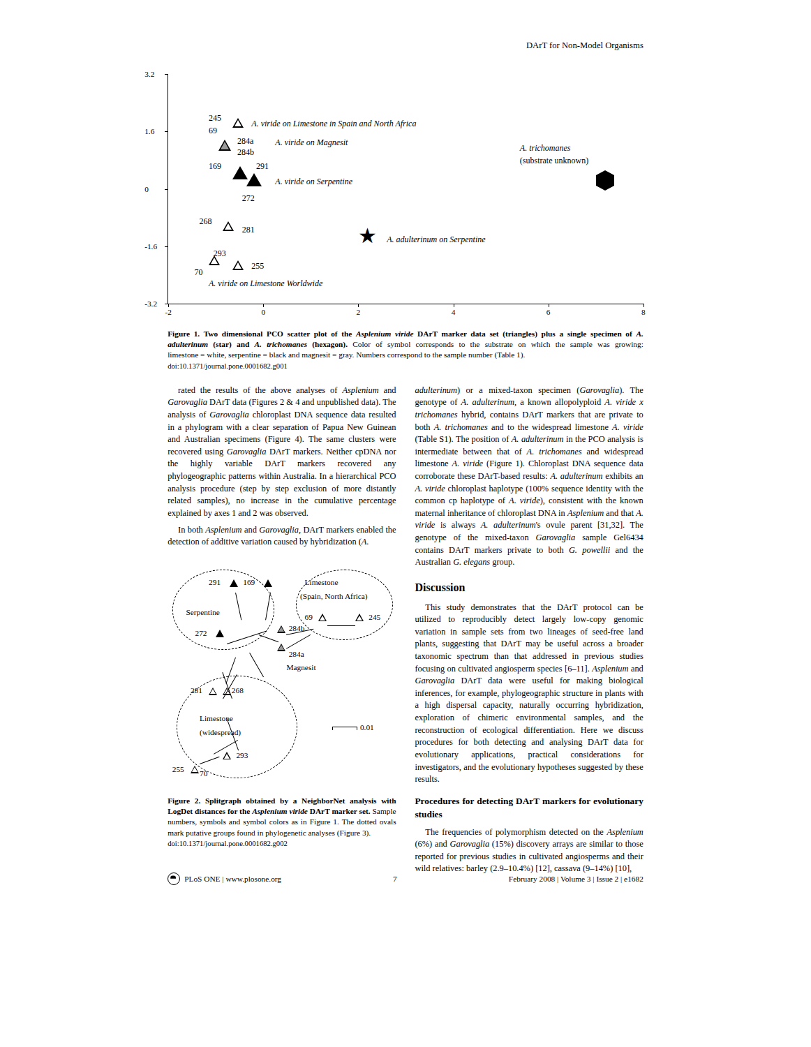DArT for Non-Model Organisms
3.2
1.6
0
-1.6
-3.2
-2
0
2
4
6
8
245
69
A. viride on Limestone in Spain and North Africa
284a
284b
A. viride on Magnesit
169
291
272
A. viride on Serpentine
A. trichomanes
(substrate unknown)
268
281
293
70
255
A. viride on Limestone Worldwide
★
A. adulterinum on Serpentine
Figure 1. Two dimensional PCO scatter plot of the Asplenium viride DArT marker data set (triangles) plus a single specimen of A. adulterinum (star) and A. trichomanes (hexagon). Color of symbol corresponds to the substrate on which the sample was growing: limestone = white, serpentine = black and magnesit = gray. Numbers correspond to the sample number (Table 1).
doi:10.1371/journal.pone.0001682.g001
rated the results of the above analyses of Asplenium and Garovaglia DArT data (Figures 2 & 4 and unpublished data). The analysis of Garovaglia chloroplast DNA sequence data resulted in a phylogram with a clear separation of Papua New Guinean and Australian specimens (Figure 4). The same clusters were recovered using Garovaglia DArT markers. Neither cpDNA nor the highly variable DArT markers recovered any phylogeographic patterns within Australia. In a hierarchical PCO analysis procedure (step by step exclusion of more distantly related samples), no increase in the cumulative percentage explained by axes 1 and 2 was observed.
In both Asplenium and Garovaglia, DArT markers enabled the detection of additive variation caused by hybridization (A.
291
169
Serpentine
272
Limestone
(Spain, North Africa)
69
245
284b
284a
Magnesit
281
268
Limestone
(widespread)
293
255
70
0.01
Figure 2. Splitgraph obtained by a NeighborNet analysis with LogDet distances for the Asplenium viride DArT marker set. Sample numbers, symbols and symbol colors as in Figure 1. The dotted ovals mark putative groups found in phylogenetic analyses (Figure 3).
doi:10.1371/journal.pone.0001682.g002
adulterinum) or a mixed-taxon specimen (Garovaglia). The genotype of A. adulterinum, a known allopolyploid A. viride x trichomanes hybrid, contains DArT markers that are private to both A. trichomanes and to the widespread limestone A. viride (Table S1). The position of A. adulterinum in the PCO analysis is intermediate between that of A. trichomanes and widespread limestone A. viride (Figure 1). Chloroplast DNA sequence data corroborate these DArT-based results: A. adulterinum exhibits an A. viride chloroplast haplotype (100% sequence identity with the common cp haplotype of A. viride), consistent with the known maternal inheritance of chloroplast DNA in Asplenium and that A. viride is always A. adulterinum's ovule parent [31,32]. The genotype of the mixed-taxon Garovaglia sample Gel6434 contains DArT markers private to both G. powellii and the Australian G. elegans group.
Discussion
This study demonstrates that the DArT protocol can be utilized to reproducibly detect largely low-copy genomic variation in sample sets from two lineages of seed-free land plants, suggesting that DArT may be useful across a broader taxonomic spectrum than that addressed in previous studies focusing on cultivated angiosperm species [6–11]. Asplenium and Garovaglia DArT data were useful for making biological inferences, for example, phylogeographic structure in plants with a high dispersal capacity, naturally occurring hybridization, exploration of chimeric environmental samples, and the reconstruction of ecological differentiation. Here we discuss procedures for both detecting and analysing DArT data for evolutionary applications, practical considerations for investigators, and the evolutionary hypotheses suggested by these results.
Procedures for detecting DArT markers for evolutionary studies
The frequencies of polymorphism detected on the Asplenium (6%) and Garovaglia (15%) discovery arrays are similar to those reported for previous studies in cultivated angiosperms and their wild relatives: barley (2.9–10.4%) [12], cassava (9–14%) [10],
PLoS ONE | www.plosone.org
7
February 2008 | Volume 3 | Issue 2 | e1682